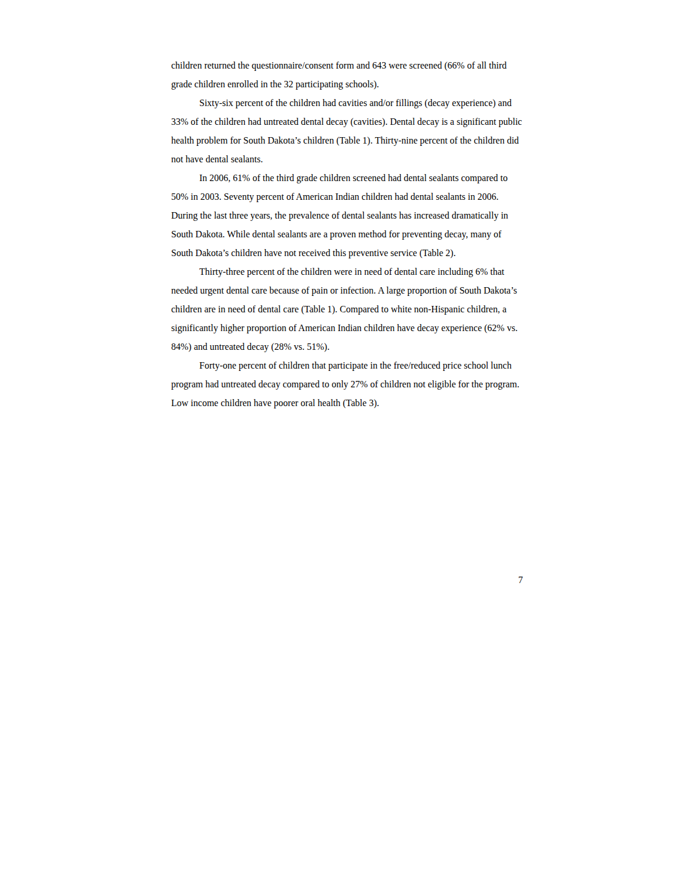children returned the questionnaire/consent form and 643 were screened (66% of all third grade children enrolled in the 32 participating schools).
Sixty-six percent of the children had cavities and/or fillings (decay experience) and 33% of the children had untreated dental decay (cavities). Dental decay is a significant public health problem for South Dakota’s children (Table 1). Thirty-nine percent of the children did not have dental sealants.
In 2006, 61% of the third grade children screened had dental sealants compared to 50% in 2003. Seventy percent of American Indian children had dental sealants in 2006. During the last three years, the prevalence of dental sealants has increased dramatically in South Dakota. While dental sealants are a proven method for preventing decay, many of South Dakota’s children have not received this preventive service (Table 2).
Thirty-three percent of the children were in need of dental care including 6% that needed urgent dental care because of pain or infection. A large proportion of South Dakota’s children are in need of dental care (Table 1). Compared to white non-Hispanic children, a significantly higher proportion of American Indian children have decay experience (62% vs. 84%) and untreated decay (28% vs. 51%).
Forty-one percent of children that participate in the free/reduced price school lunch program had untreated decay compared to only 27% of children not eligible for the program. Low income children have poorer oral health (Table 3).
7